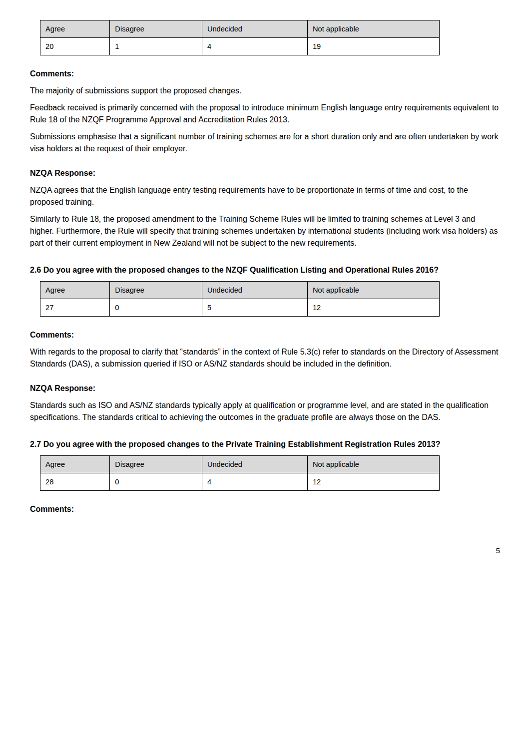| Agree | Disagree | Undecided | Not applicable |
| --- | --- | --- | --- |
| 20 | 1 | 4 | 19 |
Comments:
The majority of submissions support the proposed changes.
Feedback received is primarily concerned with the proposal to introduce minimum English language entry requirements equivalent to Rule 18 of the NZQF Programme Approval and Accreditation Rules 2013.
Submissions emphasise that a significant number of training schemes are for a short duration only and are often undertaken by work visa holders at the request of their employer.
NZQA Response:
NZQA agrees that the English language entry testing requirements have to be proportionate in terms of time and cost, to the proposed training.
Similarly to Rule 18, the proposed amendment to the Training Scheme Rules will be limited to training schemes at Level 3 and higher. Furthermore, the Rule will specify that training schemes undertaken by international students (including work visa holders) as part of their current employment in New Zealand will not be subject to the new requirements.
2.6 Do you agree with the proposed changes to the NZQF Qualification Listing and Operational Rules 2016?
| Agree | Disagree | Undecided | Not applicable |
| --- | --- | --- | --- |
| 27 | 0 | 5 | 12 |
Comments:
With regards to the proposal to clarify that “standards” in the context of Rule 5.3(c) refer to standards on the Directory of Assessment Standards (DAS), a submission queried if ISO or AS/NZ standards should be included in the definition.
NZQA Response:
Standards such as ISO and AS/NZ standards typically apply at qualification or programme level, and are stated in the qualification specifications. The standards critical to achieving the outcomes in the graduate profile are always those on the DAS.
2.7 Do you agree with the proposed changes to the Private Training Establishment Registration Rules 2013?
| Agree | Disagree | Undecided | Not applicable |
| --- | --- | --- | --- |
| 28 | 0 | 4 | 12 |
Comments:
5